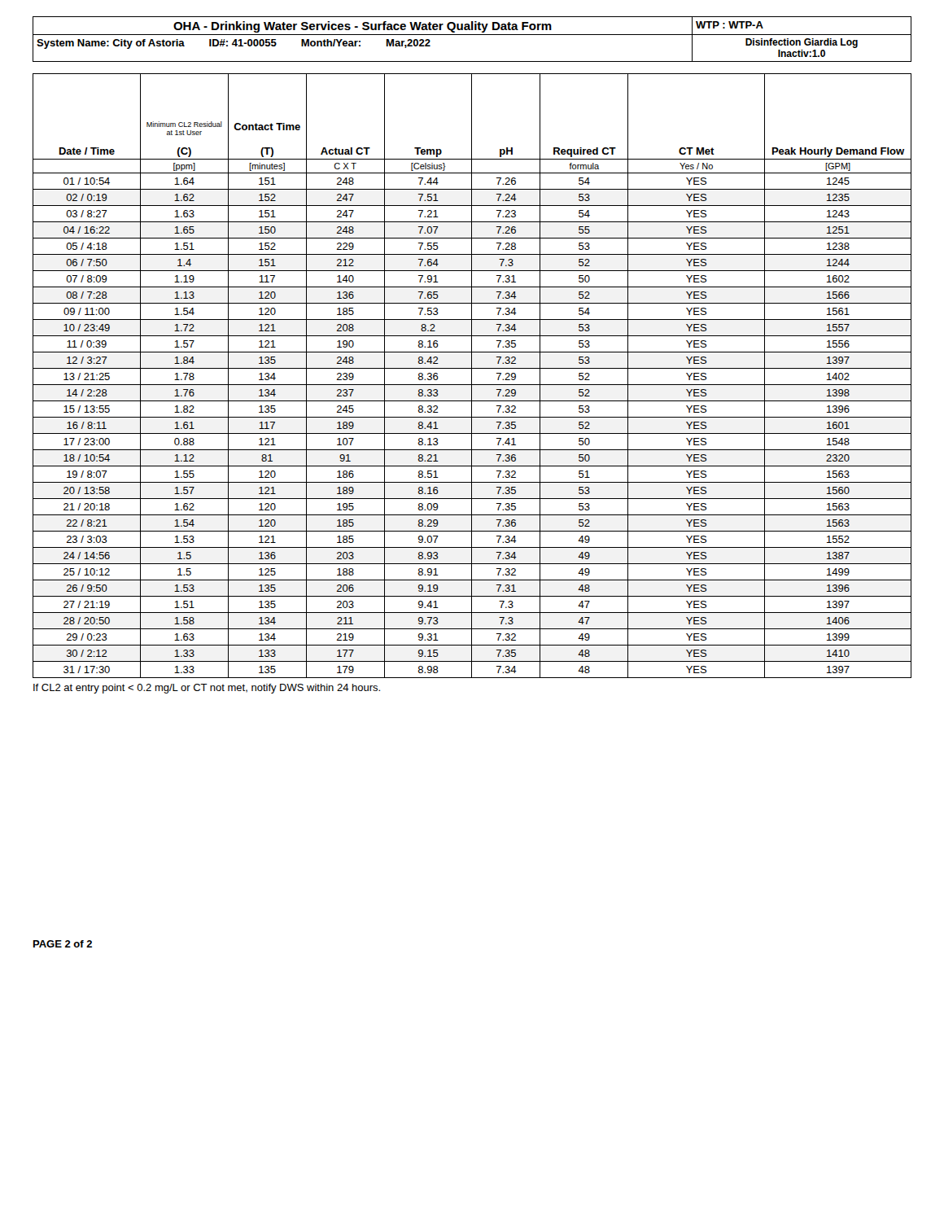| OHA - Drinking Water Services - Surface Water Quality Data Form | WTP : WTP-A |
| System Name: City of Astoria ID#: 41-00055 Month/Year: Mar,2022 | Disinfection Giardia Log Inactiv: 1.0 |
| Date / Time | Minimum CL2 Residual at 1st User (C) | Contact Time (T) | Actual CT | Temp | pH | Required CT | CT Met | Peak Hourly Demand Flow |
| --- | --- | --- | --- | --- | --- | --- | --- | --- |
| | [ppm] | [minutes] | C X T | [Celsius} | | formula | Yes / No | [GPM] |
| 01 / 10:54 | 1.64 | 151 | 248 | 7.44 | 7.26 | 54 | YES | 1245 |
| 02 / 0:19 | 1.62 | 152 | 247 | 7.51 | 7.24 | 53 | YES | 1235 |
| 03 / 8:27 | 1.63 | 151 | 247 | 7.21 | 7.23 | 54 | YES | 1243 |
| 04 / 16:22 | 1.65 | 150 | 248 | 7.07 | 7.26 | 55 | YES | 1251 |
| 05 / 4:18 | 1.51 | 152 | 229 | 7.55 | 7.28 | 53 | YES | 1238 |
| 06 / 7:50 | 1.4 | 151 | 212 | 7.64 | 7.3 | 52 | YES | 1244 |
| 07 / 8:09 | 1.19 | 117 | 140 | 7.91 | 7.31 | 50 | YES | 1602 |
| 08 / 7:28 | 1.13 | 120 | 136 | 7.65 | 7.34 | 52 | YES | 1566 |
| 09 / 11:00 | 1.54 | 120 | 185 | 7.53 | 7.34 | 54 | YES | 1561 |
| 10 / 23:49 | 1.72 | 121 | 208 | 8.2 | 7.34 | 53 | YES | 1557 |
| 11 / 0:39 | 1.57 | 121 | 190 | 8.16 | 7.35 | 53 | YES | 1556 |
| 12 / 3:27 | 1.84 | 135 | 248 | 8.42 | 7.32 | 53 | YES | 1397 |
| 13 / 21:25 | 1.78 | 134 | 239 | 8.36 | 7.29 | 52 | YES | 1402 |
| 14 / 2:28 | 1.76 | 134 | 237 | 8.33 | 7.29 | 52 | YES | 1398 |
| 15 / 13:55 | 1.82 | 135 | 245 | 8.32 | 7.32 | 53 | YES | 1396 |
| 16 / 8:11 | 1.61 | 117 | 189 | 8.41 | 7.35 | 52 | YES | 1601 |
| 17 / 23:00 | 0.88 | 121 | 107 | 8.13 | 7.41 | 50 | YES | 1548 |
| 18 / 10:54 | 1.12 | 81 | 91 | 8.21 | 7.36 | 50 | YES | 2320 |
| 19 / 8:07 | 1.55 | 120 | 186 | 8.51 | 7.32 | 51 | YES | 1563 |
| 20 / 13:58 | 1.57 | 121 | 189 | 8.16 | 7.35 | 53 | YES | 1560 |
| 21 / 20:18 | 1.62 | 120 | 195 | 8.09 | 7.35 | 53 | YES | 1563 |
| 22 / 8:21 | 1.54 | 120 | 185 | 8.29 | 7.36 | 52 | YES | 1563 |
| 23 / 3:03 | 1.53 | 121 | 185 | 9.07 | 7.34 | 49 | YES | 1552 |
| 24 / 14:56 | 1.5 | 136 | 203 | 8.93 | 7.34 | 49 | YES | 1387 |
| 25 / 10:12 | 1.5 | 125 | 188 | 8.91 | 7.32 | 49 | YES | 1499 |
| 26 / 9:50 | 1.53 | 135 | 206 | 9.19 | 7.31 | 48 | YES | 1396 |
| 27 / 21:19 | 1.51 | 135 | 203 | 9.41 | 7.3 | 47 | YES | 1397 |
| 28 / 20:50 | 1.58 | 134 | 211 | 9.73 | 7.3 | 47 | YES | 1406 |
| 29 / 0:23 | 1.63 | 134 | 219 | 9.31 | 7.32 | 49 | YES | 1399 |
| 30 / 2:12 | 1.33 | 133 | 177 | 9.15 | 7.35 | 48 | YES | 1410 |
| 31 / 17:30 | 1.33 | 135 | 179 | 8.98 | 7.34 | 48 | YES | 1397 |
If CL2 at entry point < 0.2 mg/L or CT not met, notify DWS within 24 hours.
PAGE 2 of 2